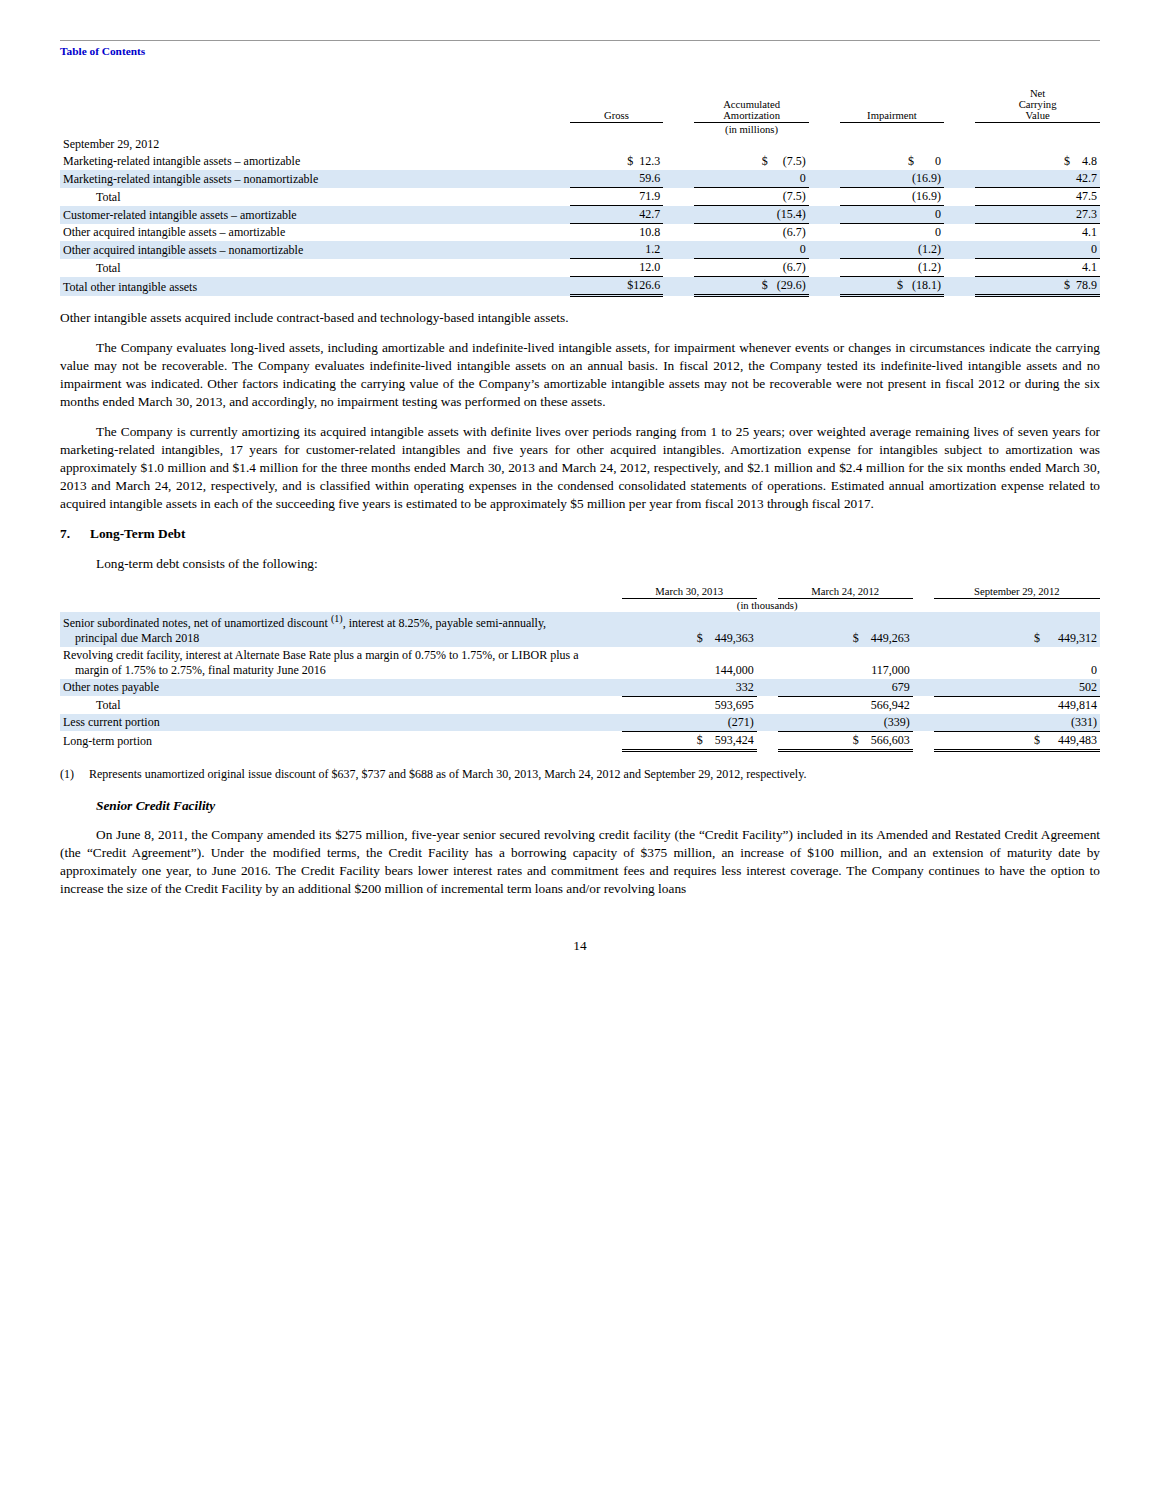Table of Contents
| | | Gross | | Accumulated Amortization | | Impairment | | Net Carrying Value |
| | (in millions) | |
| September 29, 2012 | |
| Marketing-related intangible assets – amortizable | | $ 12.3 | | $ (7.5) | | $ 0 | | $ 4.8 |
| Marketing-related intangible assets – nonamortizable | | 59.6 | | 0 | | (16.9) | | 42.7 |
| Total | | 71.9 | | (7.5) | | (16.9) | | 47.5 |
| Customer-related intangible assets – amortizable | | 42.7 | | (15.4) | | 0 | | 27.3 |
| Other acquired intangible assets – amortizable | | 10.8 | | (6.7) | | 0 | | 4.1 |
| Other acquired intangible assets – nonamortizable | | 1.2 | | 0 | | (1.2) | | 0 |
| Total | | 12.0 | | (6.7) | | (1.2) | | 4.1 |
| Total other intangible assets | | $126.6 | | $ (29.6) | | $ (18.1) | | $ 78.9 |
Other intangible assets acquired include contract-based and technology-based intangible assets.
The Company evaluates long-lived assets, including amortizable and indefinite-lived intangible assets, for impairment whenever events or changes in circumstances indicate the carrying value may not be recoverable. The Company evaluates indefinite-lived intangible assets on an annual basis. In fiscal 2012, the Company tested its indefinite-lived intangible assets and no impairment was indicated. Other factors indicating the carrying value of the Company’s amortizable intangible assets may not be recoverable were not present in fiscal 2012 or during the six months ended March 30, 2013, and accordingly, no impairment testing was performed on these assets.
The Company is currently amortizing its acquired intangible assets with definite lives over periods ranging from 1 to 25 years; over weighted average remaining lives of seven years for marketing-related intangibles, 17 years for customer-related intangibles and five years for other acquired intangibles. Amortization expense for intangibles subject to amortization was approximately $1.0 million and $1.4 million for the three months ended March 30, 2013 and March 24, 2012, respectively, and $2.1 million and $2.4 million for the six months ended March 30, 2013 and March 24, 2012, respectively, and is classified within operating expenses in the condensed consolidated statements of operations. Estimated annual amortization expense related to acquired intangible assets in each of the succeeding five years is estimated to be approximately $5 million per year from fiscal 2013 through fiscal 2017.
7. Long-Term Debt
Long-term debt consists of the following:
| | | March 30, 2013 | | March 24, 2012 | | September 29, 2012 |
| | (in thousands) | |
| Senior subordinated notes, net of unamortized discount (1) , interest at 8.25%, payable semi-annually, principal due March 2018 | | $ 449,363 | | $ 449,263 | | $ 449,312 |
| Revolving credit facility, interest at Alternate Base Rate plus a margin of 0.75% to 1.75%, or LIBOR plus a margin of 1.75% to 2.75%, final maturity June 2016 | | 144,000 | | 117,000 | | 0 |
| Other notes payable | | 332 | | 679 | | 502 |
| Total | | 593,695 | | 566,942 | | 449,814 |
| Less current portion | | (271) | | (339) | | (331) |
| Long-term portion | | $ 593,424 | | $ 566,603 | | $ 449,483 |
(1) Represents unamortized original issue discount of $637, $737 and $688 as of March 30, 2013, March 24, 2012 and September 29, 2012, respectively.
Senior Credit Facility
On June 8, 2011, the Company amended its $275 million, five-year senior secured revolving credit facility (the “Credit Facility”) included in its Amended and Restated Credit Agreement (the “Credit Agreement”). Under the modified terms, the Credit Facility has a borrowing capacity of $375 million, an increase of $100 million, and an extension of maturity date by approximately one year, to June 2016. The Credit Facility bears lower interest rates and commitment fees and requires less interest coverage. The Company continues to have the option to increase the size of the Credit Facility by an additional $200 million of incremental term loans and/or revolving loans
14